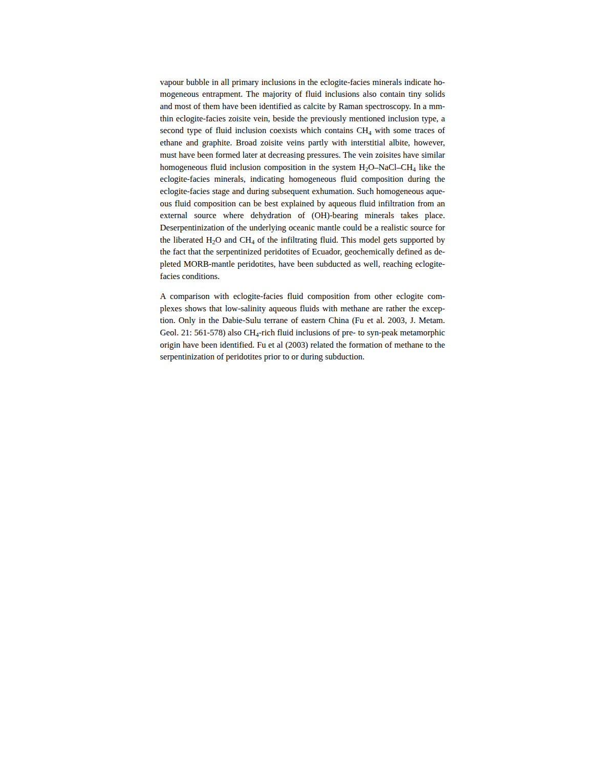vapour bubble in all primary inclusions in the eclogite-facies minerals indicate homogeneous entrapment. The majority of fluid inclusions also contain tiny solids and most of them have been identified as calcite by Raman spectroscopy. In a mm-thin eclogite-facies zoisite vein, beside the previously mentioned inclusion type, a second type of fluid inclusion coexists which contains CH4 with some traces of ethane and graphite. Broad zoisite veins partly with interstitial albite, however, must have been formed later at decreasing pressures. The vein zoisites have similar homogeneous fluid inclusion composition in the system H2O–NaCl–CH4 like the eclogite-facies minerals, indicating homogeneous fluid composition during the eclogite-facies stage and during subsequent exhumation. Such homogeneous aqueous fluid composition can be best explained by aqueous fluid infiltration from an external source where dehydration of (OH)-bearing minerals takes place. Deserpentinization of the underlying oceanic mantle could be a realistic source for the liberated H2O and CH4 of the infiltrating fluid. This model gets supported by the fact that the serpentinized peridotites of Ecuador, geochemically defined as depleted MORB-mantle peridotites, have been subducted as well, reaching eclogite-facies conditions.
A comparison with eclogite-facies fluid composition from other eclogite complexes shows that low-salinity aqueous fluids with methane are rather the exception. Only in the Dabie-Sulu terrane of eastern China (Fu et al. 2003, J. Metam. Geol. 21: 561-578) also CH4-rich fluid inclusions of pre- to syn-peak metamorphic origin have been identified. Fu et al (2003) related the formation of methane to the serpentinization of peridotites prior to or during subduction.